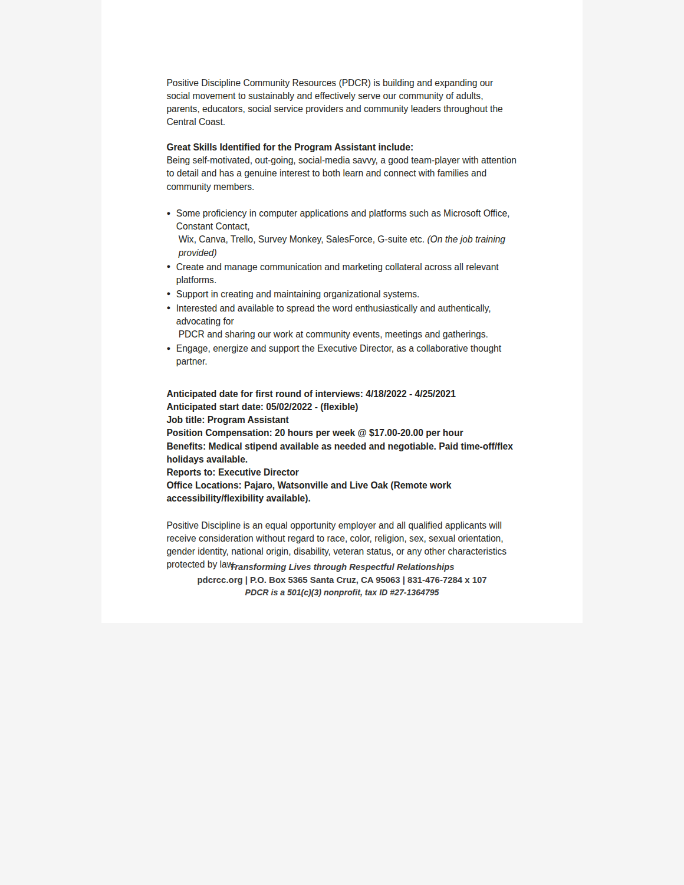Positive Discipline Community Resources (PDCR) is building and expanding our social movement to sustainably and effectively serve our community of adults, parents, educators, social service providers and community leaders throughout the Central Coast.
Great Skills Identified for the Program Assistant include:
Being self-motivated, out-going, social-media savvy, a good team-player with attention to detail and has a genuine interest to both learn and connect with families and community members.
Some proficiency in computer applications and platforms such as Microsoft Office, Constant Contact,Wix, Canva, Trello, Survey Monkey, SalesForce, G-suite etc. (On the job training provided)
Create and manage communication and marketing collateral across all relevant platforms.
Support in creating and maintaining organizational systems.
Interested and available to spread the word enthusiastically and authentically, advocating forPDCR and sharing our work at community events, meetings and gatherings.
Engage, energize and support the Executive Director, as a collaborative thought partner.
Anticipated date for first round of interviews: 4/18/2022 - 4/25/2021
Anticipated start date: 05/02/2022 - (flexible)
Job title: Program Assistant
Position Compensation: 20 hours per week @ $17.00-20.00 per hour
Benefits: Medical stipend available as needed and negotiable. Paid time-off/flex holidays available.
Reports to: Executive Director
Office Locations: Pajaro, Watsonville and Live Oak (Remote work accessibility/flexibility available).
Positive Discipline is an equal opportunity employer and all qualified applicants will receive consideration without regard to race, color, religion, sex, sexual orientation, gender identity, national origin, disability, veteran status, or any other characteristics protected by law.
Transforming Lives through Respectful Relationships
pdcrcc.org | P.O. Box 5365 Santa Cruz, CA 95063 | 831-476-7284 x 107
PDCR is a 501(c)(3) nonprofit, tax ID #27-1364795